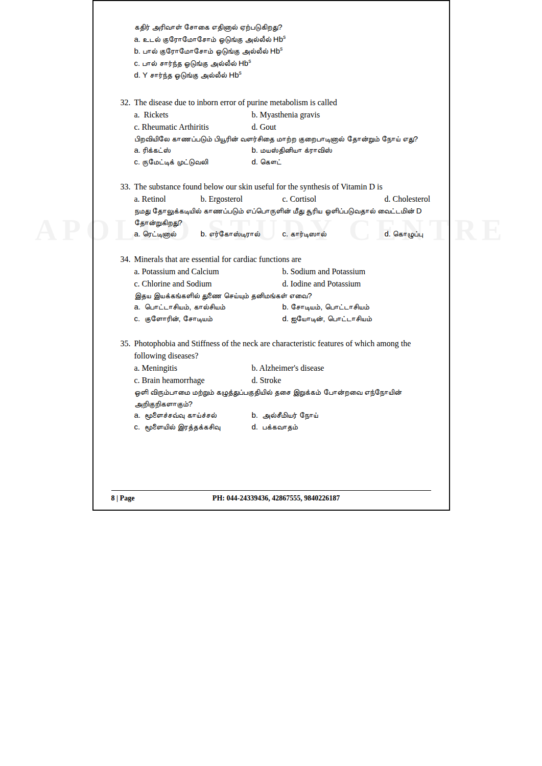APOLLO STUDY CENTRE
கதிர் அரிவாள் சோகை எதினால் ஏற்படுகிறது?
a. உடல் குரோமோசோம் ஒடுங்கு அல்லீல் Hbs
b. பால் குரோமோசோம் ஒடுங்கு அல்லீல் Hbs
c. பால் சார்ந்த ஒடுங்கு அல்லீல் Hbs
d. Y சார்ந்த ஒடுங்கு அல்லீல் Hbs
32.
The disease due to inborn error of purine metabolism is called
a. Rickets b. Myasthenia gravis
c. Rheumatic Arthiritis d. Gout
பிறவியிலே காணப்படும் பியூரின் வளர்சிதை மாற்ற குறைபாடினால் தோன்றும் நோய் எது?
a. ரிக்கட்ஸ்b. மயஸ்தினியா க்ராவிஸ்
c. ருமேட்டிக் முட்டுவலிd. கௌட்
33.
The substance found below our skin useful for the synthesis of Vitamin D is
a. Retinol b. Ergosterol c. Cortisol d. Cholesterol
நமது தோலுக்கடியில் காணப்படும் எப்பொருளின் மீது சூரிய ஒளிப்படுவதால் வைட்டமின் D தோன்றுகிறது?
a. ரெட்டினால்b. எர்கோஸ்டிரால்c. கார்டிஸால்d. கொழுப்பு
34.
Minerals that are essential for cardiac functions are
a. Potassium and Calcium b. Sodium and Potassium
c. Chlorine and Sodium d. Iodine and Potassium
இதய இயக்கங்களில் துணை செய்யும் தனிமங்கள் எவை?
a. பொட்டாசியம், கால்சியம்b. சோடியம், பொட்டாசியம்
c. குளோரின், சோடியம்d. ஐயோடின், பொட்டாசியம்
35.
Photophobia and Stiffness of the neck are characteristic features of which among the following diseases?
a. Meningitis b. Alzheimer's disease
c. Brain heamorrhage d. Stroke
ஒளி விரும்பாமை மற்றும் கழுத்துப்பகுதியில் தசை இறுக்கம் போன்றவை எந்நோயின் அறிகுறிகளாகும்?
a. மூளைச்சவ்வு காய்ச்சல்b. அல்சீமியர் நோய்
c. மூளையில் இரத்தக்கசிவுd. பக்கவாதம்
8 | Page
PH: 044-24339436, 42867555, 9840226187